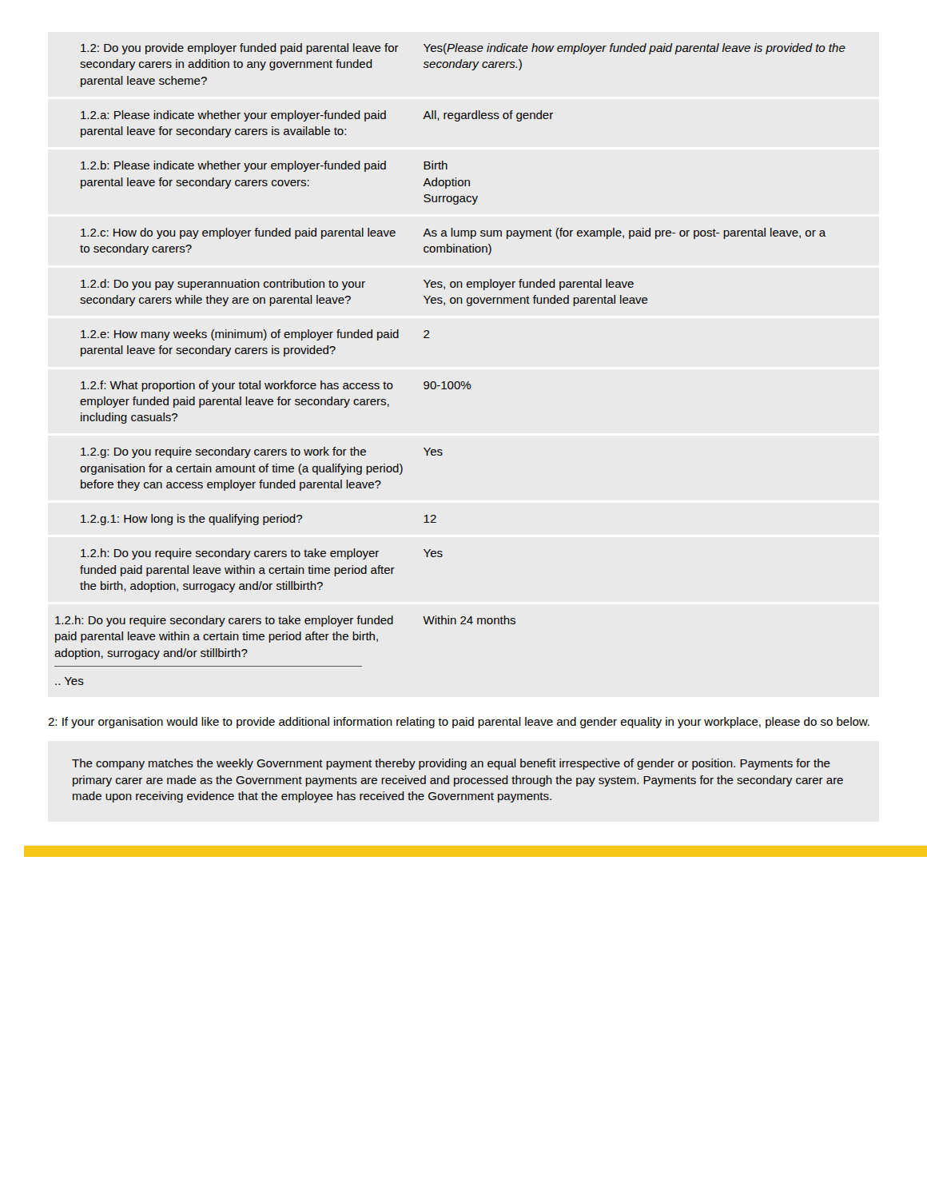| 1.2: Do you provide employer funded paid parental leave for secondary carers in addition to any government funded parental leave scheme? | Yes( Please indicate how employer funded paid parental leave is provided to the secondary carers. ) |
| 1.2.a: Please indicate whether your employer-funded paid parental leave for secondary carers is available to: | All, regardless of gender |
| 1.2.b: Please indicate whether your employer-funded paid parental leave for secondary carers covers: | Birth Adoption Surrogacy |
| 1.2.c: How do you pay employer funded paid parental leave to secondary carers? | As a lump sum payment (for example, paid pre- or post- parental leave, or a combination) |
| 1.2.d: Do you pay superannuation contribution to your secondary carers while they are on parental leave? | Yes, on employer funded parental leave Yes, on government funded parental leave |
| 1.2.e: How many weeks (minimum) of employer funded paid parental leave for secondary carers is provided? | 2 |
| 1.2.f: What proportion of your total workforce has access to employer funded paid parental leave for secondary carers, including casuals? | 90-100% |
| 1.2.g: Do you require secondary carers to work for the organisation for a certain amount of time (a qualifying period) before they can access employer funded parental leave? | Yes |
| 1.2.g.1: How long is the qualifying period? | 12 |
| 1.2.h: Do you require secondary carers to take employer funded paid parental leave within a certain time period after the birth, adoption, surrogacy and/or stillbirth? | Yes |
| 1.2.h: Do you require secondary carers to take employer funded paid parental leave within a certain time period after the birth, adoption, surrogacy and/or stillbirth? .. Yes | Within 24 months |
2: If your organisation would like to provide additional information relating to paid parental leave and gender equality in your workplace, please do so below.
The company matches the weekly Government payment thereby providing an equal benefit irrespective of gender or position. Payments for the primary carer are made as the Government payments are received and processed through the pay system. Payments for the secondary carer are made upon receiving evidence that the employee has received the Government payments.